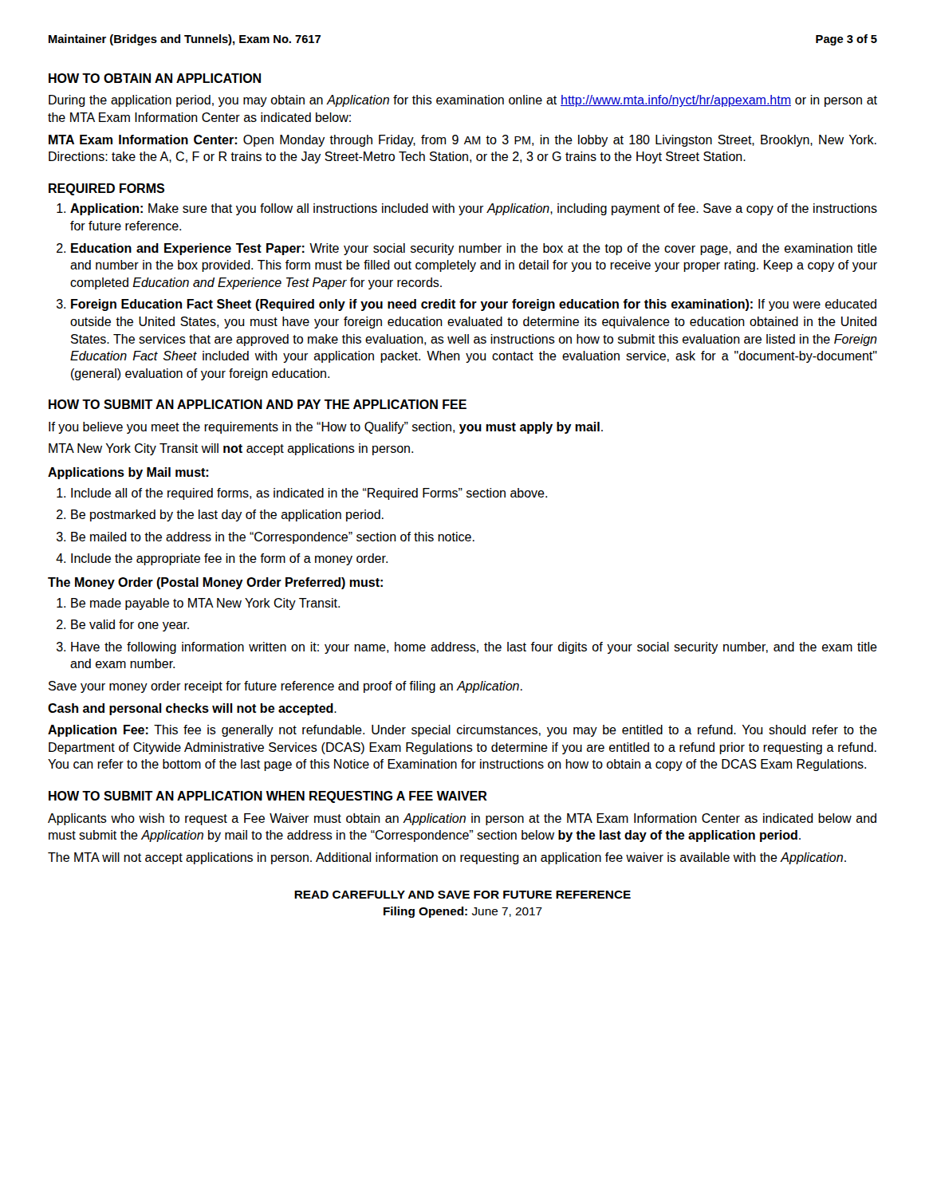Maintainer (Bridges and Tunnels), Exam No. 7617 Page 3 of 5
How to Obtain an Application
During the application period, you may obtain an Application for this examination online at http://www.mta.info/nyct/hr/appexam.htm or in person at the MTA Exam Information Center as indicated below:
MTA Exam Information Center: Open Monday through Friday, from 9 AM to 3 PM, in the lobby at 180 Livingston Street, Brooklyn, New York. Directions: take the A, C, F or R trains to the Jay Street-Metro Tech Station, or the 2, 3 or G trains to the Hoyt Street Station.
Required Forms
Application: Make sure that you follow all instructions included with your Application, including payment of fee. Save a copy of the instructions for future reference.
Education and Experience Test Paper: Write your social security number in the box at the top of the cover page, and the examination title and number in the box provided. This form must be filled out completely and in detail for you to receive your proper rating. Keep a copy of your completed Education and Experience Test Paper for your records.
Foreign Education Fact Sheet (Required only if you need credit for your foreign education for this examination): If you were educated outside the United States, you must have your foreign education evaluated to determine its equivalence to education obtained in the United States. The services that are approved to make this evaluation, as well as instructions on how to submit this evaluation are listed in the Foreign Education Fact Sheet included with your application packet. When you contact the evaluation service, ask for a "document-by-document" (general) evaluation of your foreign education.
How to Submit an Application and Pay the Application Fee
If you believe you meet the requirements in the “How to Qualify” section, you must apply by mail.
MTA New York City Transit will not accept applications in person.
Applications by Mail must:
Include all of the required forms, as indicated in the “Required Forms” section above.
Be postmarked by the last day of the application period.
Be mailed to the address in the “Correspondence” section of this notice.
Include the appropriate fee in the form of a money order.
The Money Order (Postal Money Order Preferred) must:
Be made payable to MTA New York City Transit.
Be valid for one year.
Have the following information written on it: your name, home address, the last four digits of your social security number, and the exam title and exam number.
Save your money order receipt for future reference and proof of filing an Application.
Cash and personal checks will not be accepted.
Application Fee: This fee is generally not refundable. Under special circumstances, you may be entitled to a refund. You should refer to the Department of Citywide Administrative Services (DCAS) Exam Regulations to determine if you are entitled to a refund prior to requesting a refund. You can refer to the bottom of the last page of this Notice of Examination for instructions on how to obtain a copy of the DCAS Exam Regulations.
How to Submit an Application When Requesting a Fee Waiver
Applicants who wish to request a Fee Waiver must obtain an Application in person at the MTA Exam Information Center as indicated below and must submit the Application by mail to the address in the “Correspondence” section below by the last day of the application period.
The MTA will not accept applications in person. Additional information on requesting an application fee waiver is available with the Application.
READ CAREFULLY AND SAVE FOR FUTURE REFERENCE
Filing Opened: June 7, 2017